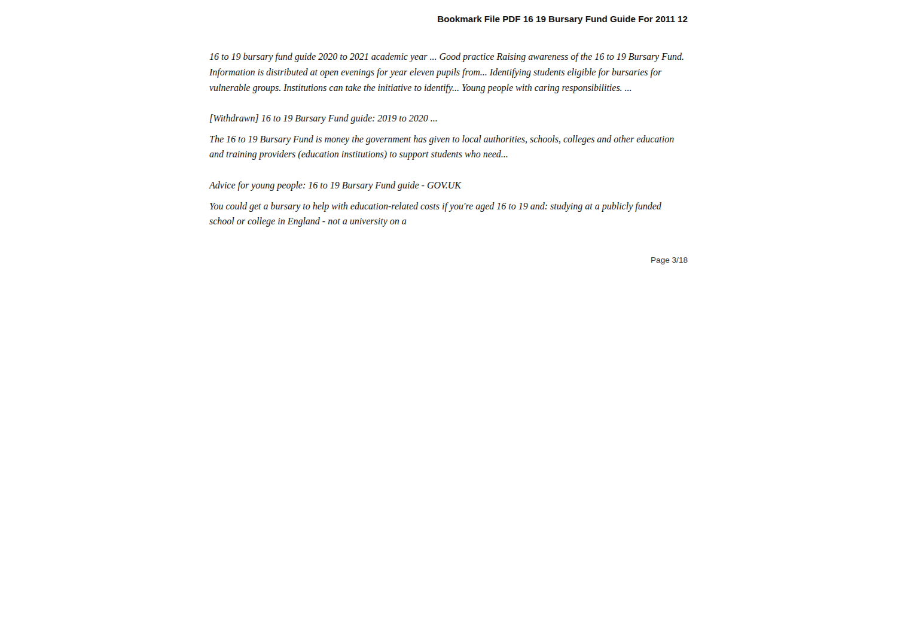Bookmark File PDF 16 19 Bursary Fund Guide For 2011 12
16 to 19 bursary fund guide 2020 to 2021 academic year ... Good practice Raising awareness of the 16 to 19 Bursary Fund. Information is distributed at open evenings for year eleven pupils from... Identifying students eligible for bursaries for vulnerable groups. Institutions can take the initiative to identify... Young people with caring responsibilities. ...
[Withdrawn] 16 to 19 Bursary Fund guide: 2019 to 2020 ...
The 16 to 19 Bursary Fund is money the government has given to local authorities, schools, colleges and other education and training providers (education institutions) to support students who need...
Advice for young people: 16 to 19 Bursary Fund guide - GOV.UK
You could get a bursary to help with education-related costs if you're aged 16 to 19 and: studying at a publicly funded school or college in England - not a university on a
Page 3/18